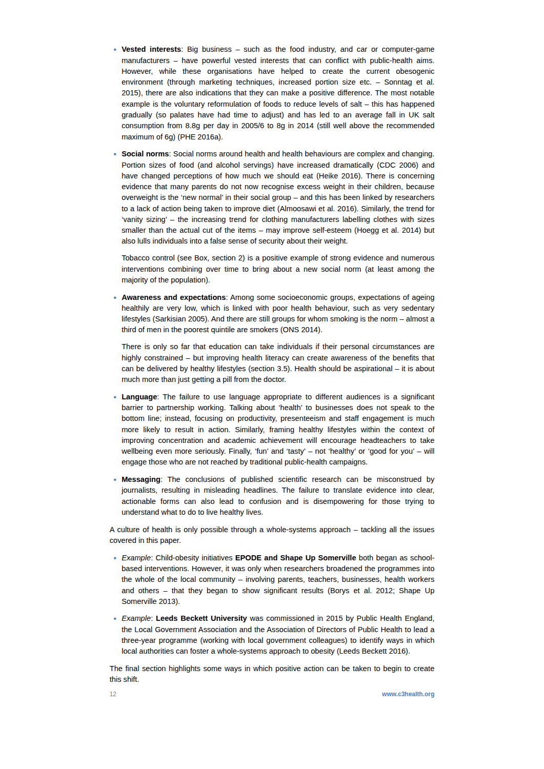Vested interests: Big business – such as the food industry, and car or computer-game manufacturers – have powerful vested interests that can conflict with public-health aims. However, while these organisations have helped to create the current obesogenic environment (through marketing techniques, increased portion size etc. – Sonntag et al. 2015), there are also indications that they can make a positive difference. The most notable example is the voluntary reformulation of foods to reduce levels of salt – this has happened gradually (so palates have had time to adjust) and has led to an average fall in UK salt consumption from 8.8g per day in 2005/6 to 8g in 2014 (still well above the recommended maximum of 6g) (PHE 2016a).
Social norms: Social norms around health and health behaviours are complex and changing. Portion sizes of food (and alcohol servings) have increased dramatically (CDC 2006) and have changed perceptions of how much we should eat (Heike 2016). There is concerning evidence that many parents do not now recognise excess weight in their children, because overweight is the ‘new normal’ in their social group – and this has been linked by researchers to a lack of action being taken to improve diet (Almoosawi et al. 2016). Similarly, the trend for ‘vanity sizing’ – the increasing trend for clothing manufacturers labelling clothes with sizes smaller than the actual cut of the items – may improve self-esteem (Hoegg et al. 2014) but also lulls individuals into a false sense of security about their weight.
Tobacco control (see Box, section 2) is a positive example of strong evidence and numerous interventions combining over time to bring about a new social norm (at least among the majority of the population).
Awareness and expectations: Among some socioeconomic groups, expectations of ageing healthily are very low, which is linked with poor health behaviour, such as very sedentary lifestyles (Sarkisian 2005). And there are still groups for whom smoking is the norm – almost a third of men in the poorest quintile are smokers (ONS 2014).
There is only so far that education can take individuals if their personal circumstances are highly constrained – but improving health literacy can create awareness of the benefits that can be delivered by healthy lifestyles (section 3.5). Health should be aspirational – it is about much more than just getting a pill from the doctor.
Language: The failure to use language appropriate to different audiences is a significant barrier to partnership working. Talking about ‘health’ to businesses does not speak to the bottom line; instead, focusing on productivity, presenteeism and staff engagement is much more likely to result in action. Similarly, framing healthy lifestyles within the context of improving concentration and academic achievement will encourage headteachers to take wellbeing even more seriously. Finally, ‘fun’ and ‘tasty’ – not ‘healthy’ or ‘good for you’ – will engage those who are not reached by traditional public-health campaigns.
Messaging: The conclusions of published scientific research can be misconstrued by journalists, resulting in misleading headlines. The failure to translate evidence into clear, actionable forms can also lead to confusion and is disempowering for those trying to understand what to do to live healthy lives.
A culture of health is only possible through a whole-systems approach – tackling all the issues covered in this paper.
Example: Child-obesity initiatives EPODE and Shape Up Somerville both began as school-based interventions. However, it was only when researchers broadened the programmes into the whole of the local community – involving parents, teachers, businesses, health workers and others – that they began to show significant results (Borys et al. 2012; Shape Up Somerville 2013).
Example: Leeds Beckett University was commissioned in 2015 by Public Health England, the Local Government Association and the Association of Directors of Public Health to lead a three-year programme (working with local government colleagues) to identify ways in which local authorities can foster a whole-systems approach to obesity (Leeds Beckett 2016).
The final section highlights some ways in which positive action can be taken to begin to create this shift.
12 www.c3health.org